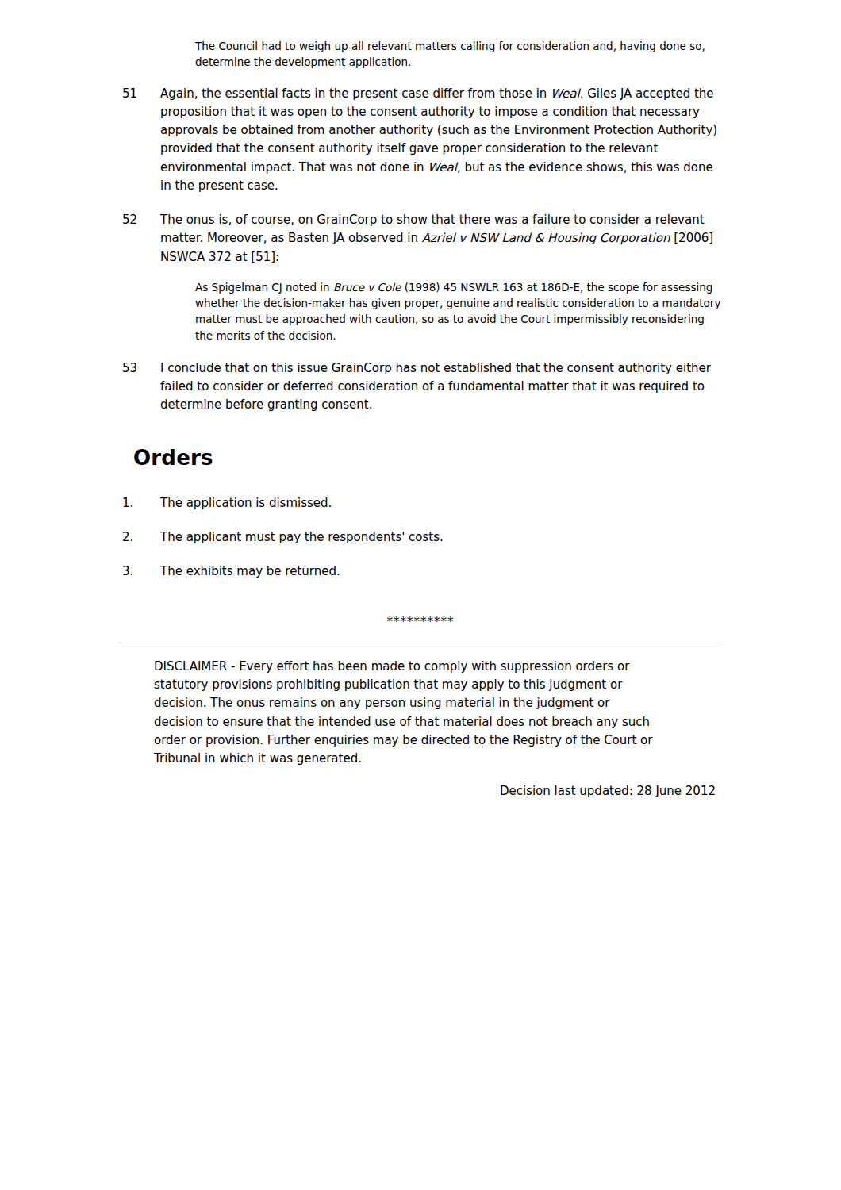The Council had to weigh up all relevant matters calling for consideration and, having done so, determine the development application.
51
Again, the essential facts in the present case differ from those in Weal. Giles JA accepted the proposition that it was open to the consent authority to impose a condition that necessary approvals be obtained from another authority (such as the Environment Protection Authority) provided that the consent authority itself gave proper consideration to the relevant environmental impact. That was not done in Weal, but as the evidence shows, this was done in the present case.
52
The onus is, of course, on GrainCorp to show that there was a failure to consider a relevant matter. Moreover, as Basten JA observed in Azriel v NSW Land & Housing Corporation [2006] NSWCA 372 at [51]:
As Spigelman CJ noted in Bruce v Cole (1998) 45 NSWLR 163 at 186D-E, the scope for assessing whether the decision-maker has given proper, genuine and realistic consideration to a mandatory matter must be approached with caution, so as to avoid the Court impermissibly reconsidering the merits of the decision.
53
I conclude that on this issue GrainCorp has not established that the consent authority either failed to consider or deferred consideration of a fundamental matter that it was required to determine before granting consent.
Orders
1. The application is dismissed.
2. The applicant must pay the respondents' costs.
3. The exhibits may be returned.
**********
DISCLAIMER - Every effort has been made to comply with suppression orders or statutory provisions prohibiting publication that may apply to this judgment or decision. The onus remains on any person using material in the judgment or decision to ensure that the intended use of that material does not breach any such order or provision. Further enquiries may be directed to the Registry of the Court or Tribunal in which it was generated.
Decision last updated: 28 June 2012